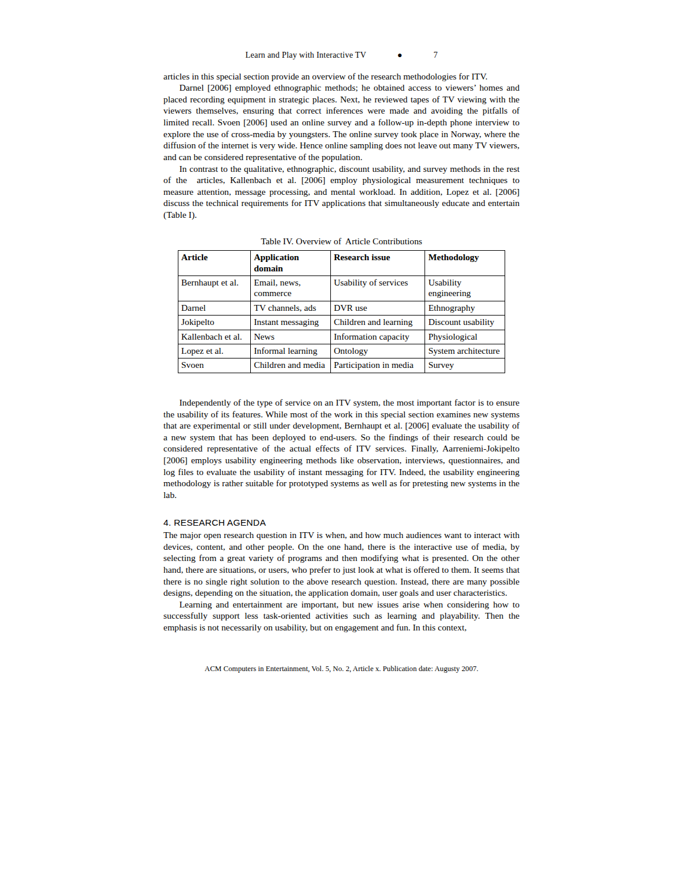Learn and Play with Interactive TV●7
articles in this special section provide an overview of the research methodologies for ITV.
Darnel [2006] employed ethnographic methods; he obtained access to viewers’ homes and placed recording equipment in strategic places. Next, he reviewed tapes of TV viewing with the viewers themselves, ensuring that correct inferences were made and avoiding the pitfalls of limited recall. Svoen [2006] used an online survey and a follow-up in-depth phone interview to explore the use of cross-media by youngsters. The online survey took place in Norway, where the diffusion of the internet is very wide. Hence online sampling does not leave out many TV viewers, and can be considered representative of the population.
In contrast to the qualitative, ethnographic, discount usability, and survey methods in the rest of the articles, Kallenbach et al. [2006] employ physiological measurement techniques to measure attention, message processing, and mental workload. In addition, Lopez et al. [2006] discuss the technical requirements for ITV applications that simultaneously educate and entertain (Table I).
Table IV. Overview of Article Contributions
| Article | Application domain | Research issue | Methodology |
| --- | --- | --- | --- |
| Bernhaupt et al. | Email, news, commerce | Usability of services | Usability engineering |
| Darnel | TV channels, ads | DVR use | Ethnography |
| Jokipelto | Instant messaging | Children and learning | Discount usability |
| Kallenbach et al. | News | Information capacity | Physiological |
| Lopez et al. | Informal learning | Ontology | System architecture |
| Svoen | Children and media | Participation in media | Survey |
Independently of the type of service on an ITV system, the most important factor is to ensure the usability of its features. While most of the work in this special section examines new systems that are experimental or still under development, Bernhaupt et al. [2006] evaluate the usability of a new system that has been deployed to end-users. So the findings of their research could be considered representative of the actual effects of ITV services. Finally, Aarreniemi-Jokipelto [2006] employs usability engineering methods like observation, interviews, questionnaires, and log files to evaluate the usability of instant messaging for ITV. Indeed, the usability engineering methodology is rather suitable for prototyped systems as well as for pretesting new systems in the lab.
4. Research Agenda
The major open research question in ITV is when, and how much audiences want to interact with devices, content, and other people. On the one hand, there is the interactive use of media, by selecting from a great variety of programs and then modifying what is presented. On the other hand, there are situations, or users, who prefer to just look at what is offered to them. It seems that there is no single right solution to the above research question. Instead, there are many possible designs, depending on the situation, the application domain, user goals and user characteristics.
Learning and entertainment are important, but new issues arise when considering how to successfully support less task-oriented activities such as learning and playability. Then the emphasis is not necessarily on usability, but on engagement and fun. In this context,
ACM Computers in Entertainment, Vol. 5, No. 2, Article x. Publication date: Augusty 2007.